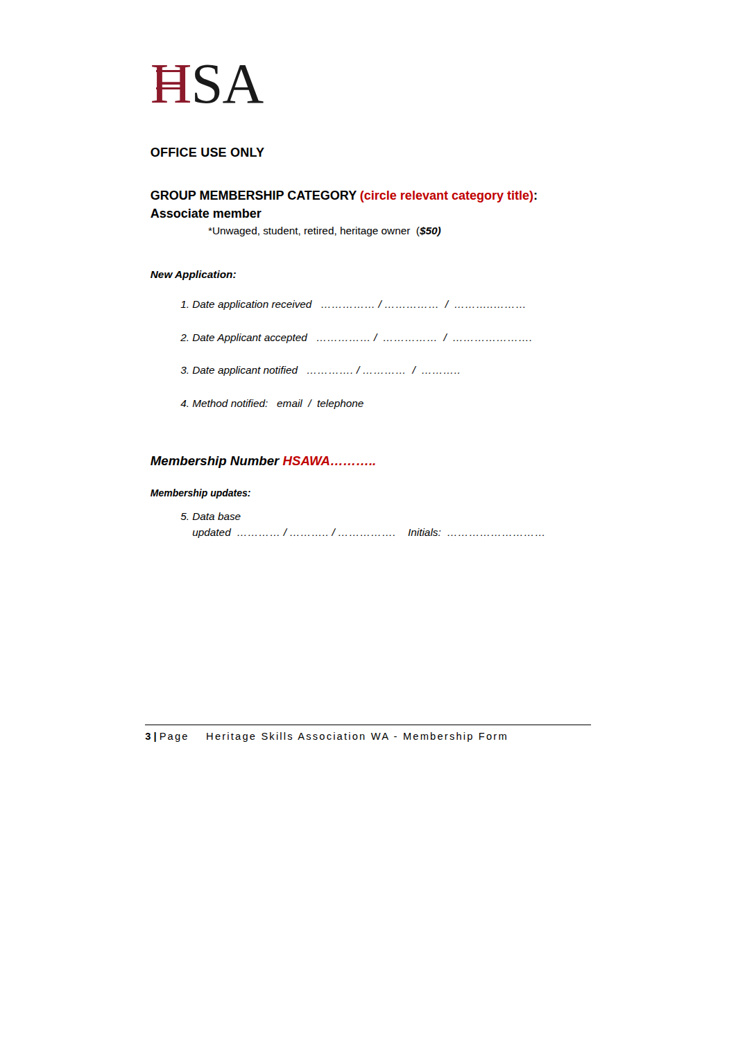HSA
OFFICE USE ONLY
GROUP MEMBERSHIP CATEGORY (circle relevant category title):
Associate member
*Unwaged, student, retired, heritage owner ($50)
New Application:
Date application received …………… / …………… / ………..………
Date Applicant accepted …………… / …………… / ………………….
Date applicant notified …………. / ………… / ………..
Method notified: email / telephone
Membership Number HSAWA………..
Membership updates:
Data base updated ………… / ……….. / ……………. Initials: ………………………
3 | Page Heritage Skills Association WA - Membership Form